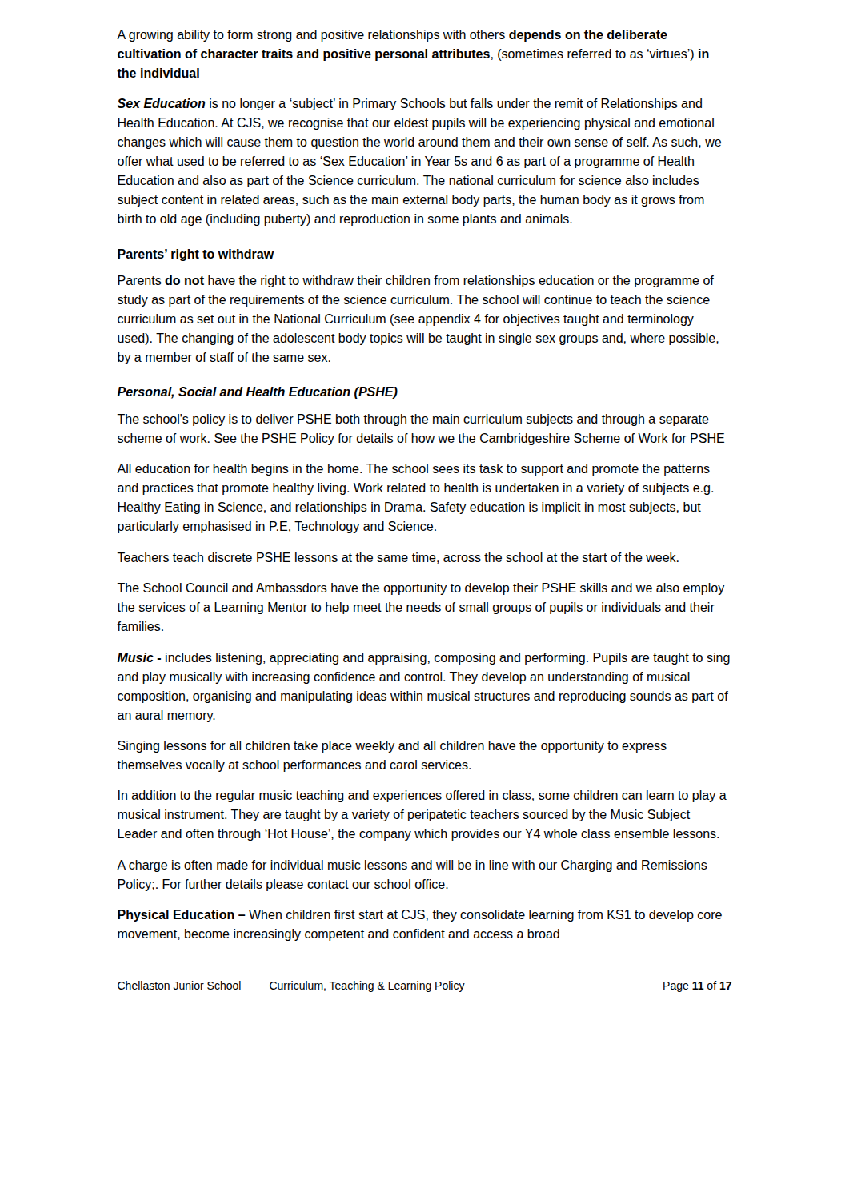A growing ability to form strong and positive relationships with others depends on the deliberate cultivation of character traits and positive personal attributes, (sometimes referred to as ‘virtues’) in the individual
Sex Education is no longer a ‘subject’ in Primary Schools but falls under the remit of Relationships and Health Education. At CJS, we recognise that our eldest pupils will be experiencing physical and emotional changes which will cause them to question the world around them and their own sense of self. As such, we offer what used to be referred to as ‘Sex Education’ in Year 5s and 6 as part of a programme of Health Education and also as part of the Science curriculum. The national curriculum for science also includes subject content in related areas, such as the main external body parts, the human body as it grows from birth to old age (including puberty) and reproduction in some plants and animals.
Parents’ right to withdraw
Parents do not have the right to withdraw their children from relationships education or the programme of study as part of the requirements of the science curriculum. The school will continue to teach the science curriculum as set out in the National Curriculum (see appendix 4 for objectives taught and terminology used). The changing of the adolescent body topics will be taught in single sex groups and, where possible, by a member of staff of the same sex.
Personal, Social and Health Education (PSHE)
The school's policy is to deliver PSHE both through the main curriculum subjects and through a separate scheme of work. See the PSHE Policy for details of how we the Cambridgeshire Scheme of Work for PSHE
All education for health begins in the home. The school sees its task to support and promote the patterns and practices that promote healthy living. Work related to health is undertaken in a variety of subjects e.g. Healthy Eating in Science, and relationships in Drama. Safety education is implicit in most subjects, but particularly emphasised in P.E, Technology and Science.
Teachers teach discrete PSHE lessons at the same time, across the school at the start of the week.
The School Council and Ambassdors have the opportunity to develop their PSHE skills and we also employ the services of a Learning Mentor to help meet the needs of small groups of pupils or individuals and their families.
Music - includes listening, appreciating and appraising, composing and performing. Pupils are taught to sing and play musically with increasing confidence and control. They develop an understanding of musical composition, organising and manipulating ideas within musical structures and reproducing sounds as part of an aural memory.
Singing lessons for all children take place weekly and all children have the opportunity to express themselves vocally at school performances and carol services.
In addition to the regular music teaching and experiences offered in class, some children can learn to play a musical instrument. They are taught by a variety of peripatetic teachers sourced by the Music Subject Leader and often through ‘Hot House’, the company which provides our Y4 whole class ensemble lessons.
A charge is often made for individual music lessons and will be in line with our Charging and Remissions Policy;. For further details please contact our school office.
Physical Education – When children first start at CJS, they consolidate learning from KS1 to develop core movement, become increasingly competent and confident and access a broad
Chellaston Junior School Curriculum, Teaching & Learning Policy Page 11 of 17